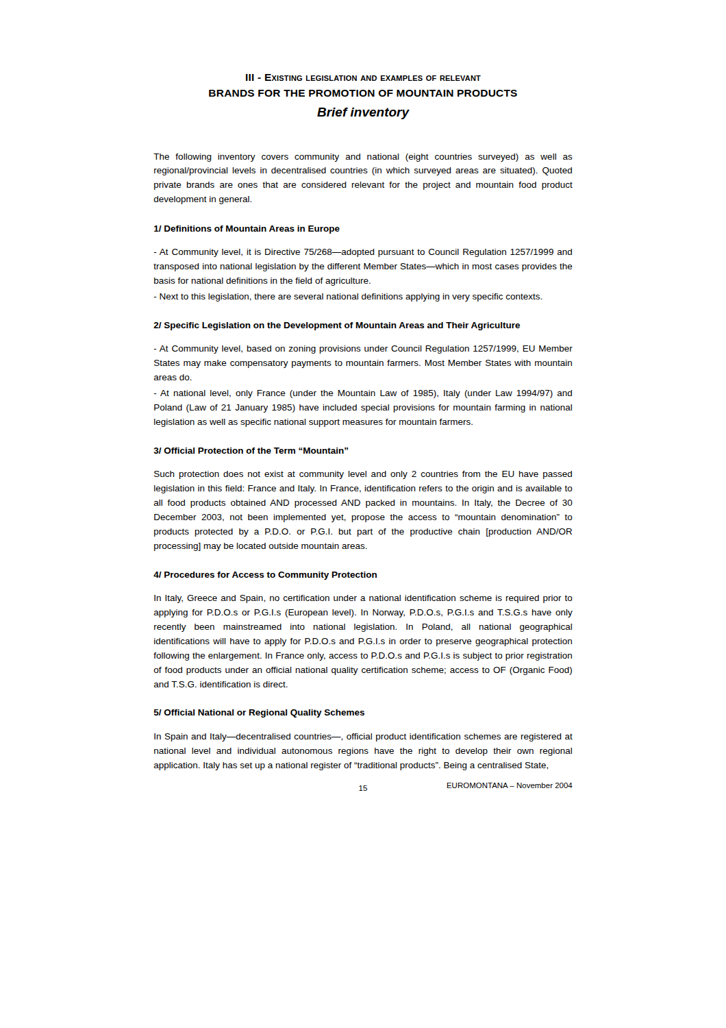III - Existing legislation and examples of relevant BRANDS FOR THE PROMOTION OF MOUNTAIN PRODUCTS
Brief inventory
The following inventory covers community and national (eight countries surveyed) as well as regional/provincial levels in decentralised countries (in which surveyed areas are situated). Quoted private brands are ones that are considered relevant for the project and mountain food product development in general.
1/ Definitions of Mountain Areas in Europe
- At Community level, it is Directive 75/268—adopted pursuant to Council Regulation 1257/1999 and transposed into national legislation by the different Member States—which in most cases provides the basis for national definitions in the field of agriculture.
- Next to this legislation, there are several national definitions applying in very specific contexts.
2/ Specific Legislation on the Development of Mountain Areas and Their Agriculture
- At Community level, based on zoning provisions under Council Regulation 1257/1999, EU Member States may make compensatory payments to mountain farmers. Most Member States with mountain areas do.
- At national level, only France (under the Mountain Law of 1985), Italy (under Law 1994/97) and Poland (Law of 21 January 1985) have included special provisions for mountain farming in national legislation as well as specific national support measures for mountain farmers.
3/ Official Protection of the Term “Mountain”
Such protection does not exist at community level and only 2 countries from the EU have passed legislation in this field: France and Italy. In France, identification refers to the origin and is available to all food products obtained AND processed AND packed in mountains. In Italy, the Decree of 30 December 2003, not been implemented yet, propose the access to “mountain denomination” to products protected by a P.D.O. or P.G.I. but part of the productive chain [production AND/OR processing] may be located outside mountain areas.
4/ Procedures for Access to Community Protection
In Italy, Greece and Spain, no certification under a national identification scheme is required prior to applying for P.D.O.s or P.G.I.s (European level). In Norway, P.D.O.s, P.G.I.s and T.S.G.s have only recently been mainstreamed into national legislation. In Poland, all national geographical identifications will have to apply for P.D.O.s and P.G.I.s in order to preserve geographical protection following the enlargement. In France only, access to P.D.O.s and P.G.I.s is subject to prior registration of food products under an official national quality certification scheme; access to OF (Organic Food) and T.S.G. identification is direct.
5/ Official National or Regional Quality Schemes
In Spain and Italy—decentralised countries—, official product identification schemes are registered at national level and individual autonomous regions have the right to develop their own regional application. Italy has set up a national register of “traditional products”. Being a centralised State,
15 EUROMONTANA – November 2004